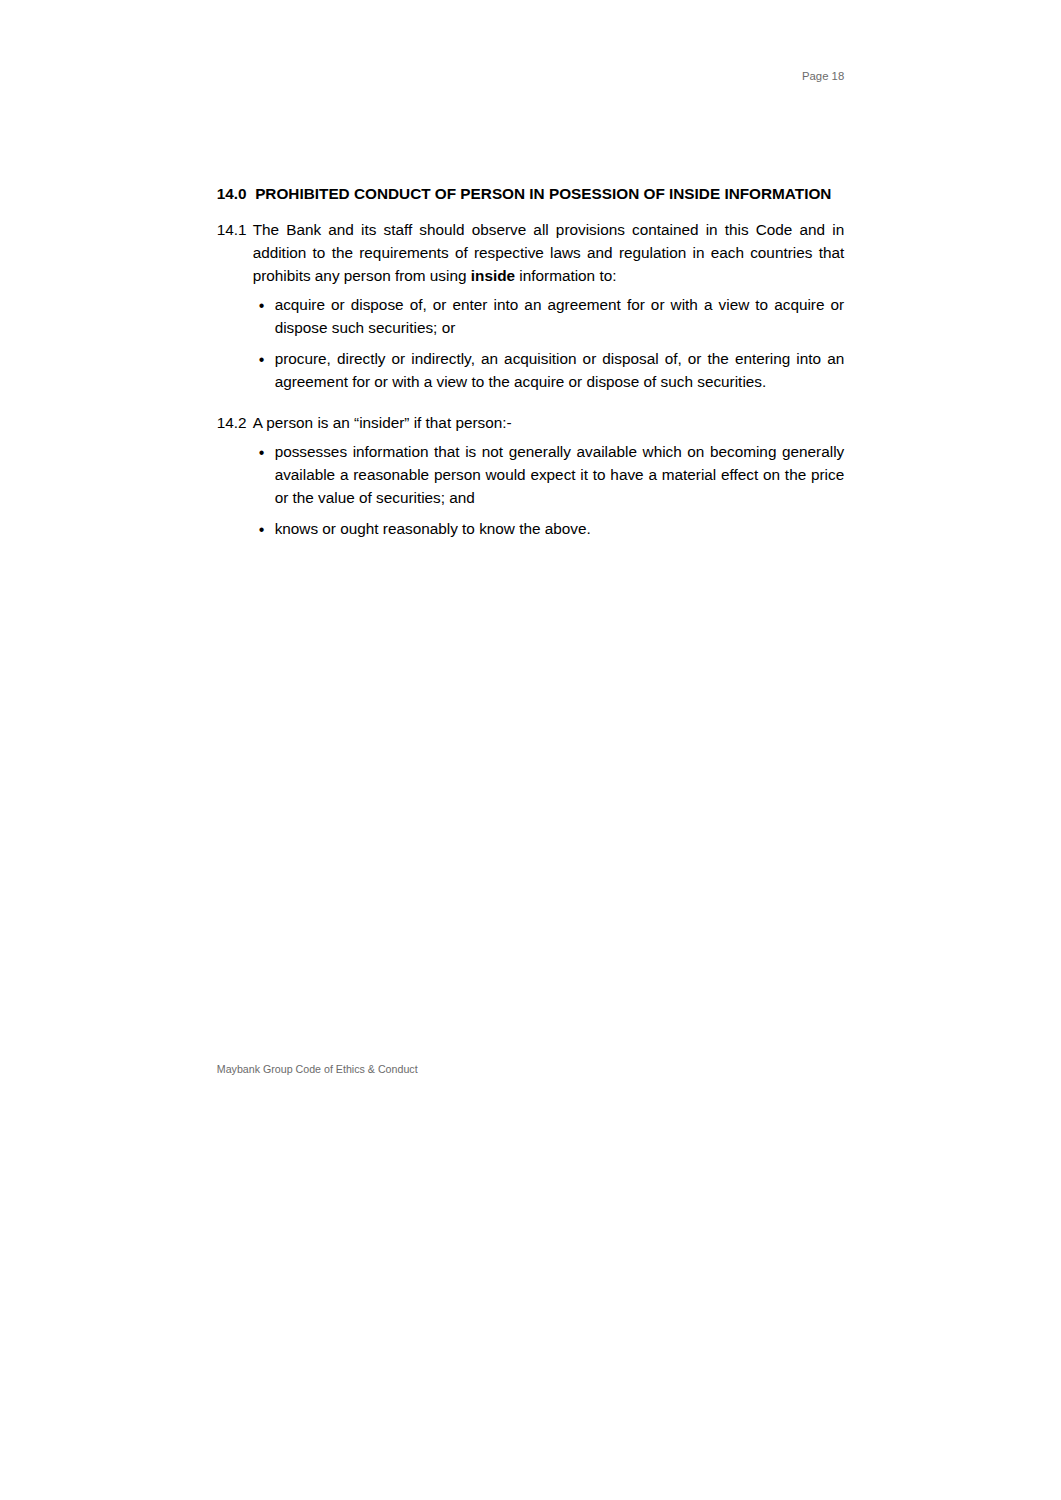Page 18
14.0 PROHIBITED CONDUCT OF PERSON IN POSESSION OF INSIDE INFORMATION
14.1
The Bank and its staff should observe all provisions contained in this Code and in addition to the requirements of respective laws and regulation in each countries that prohibits any person from using inside information to:
acquire or dispose of, or enter into an agreement for or with a view to acquire or dispose such securities; or
procure, directly or indirectly, an acquisition or disposal of, or the entering into an agreement for or with a view to the acquire or dispose of such securities.
14.2
A person is an “insider” if that person:-
possesses information that is not generally available which on becoming generally available a reasonable person would expect it to have a material effect on the price or the value of securities; and
knows or ought reasonably to know the above.
Maybank Group Code of Ethics & Conduct